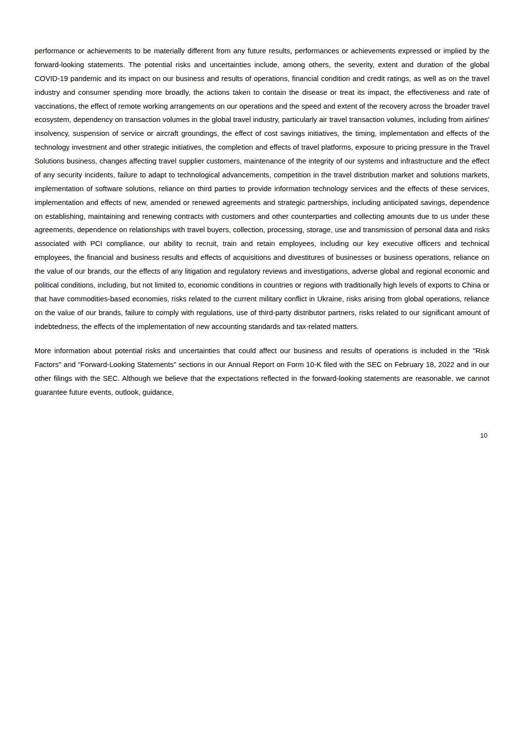performance or achievements to be materially different from any future results, performances or achievements expressed or implied by the forward-looking statements. The potential risks and uncertainties include, among others, the severity, extent and duration of the global COVID-19 pandemic and its impact on our business and results of operations, financial condition and credit ratings, as well as on the travel industry and consumer spending more broadly, the actions taken to contain the disease or treat its impact, the effectiveness and rate of vaccinations, the effect of remote working arrangements on our operations and the speed and extent of the recovery across the broader travel ecosystem, dependency on transaction volumes in the global travel industry, particularly air travel transaction volumes, including from airlines' insolvency, suspension of service or aircraft groundings, the effect of cost savings initiatives, the timing, implementation and effects of the technology investment and other strategic initiatives, the completion and effects of travel platforms, exposure to pricing pressure in the Travel Solutions business, changes affecting travel supplier customers, maintenance of the integrity of our systems and infrastructure and the effect of any security incidents, failure to adapt to technological advancements, competition in the travel distribution market and solutions markets, implementation of software solutions, reliance on third parties to provide information technology services and the effects of these services, implementation and effects of new, amended or renewed agreements and strategic partnerships, including anticipated savings, dependence on establishing, maintaining and renewing contracts with customers and other counterparties and collecting amounts due to us under these agreements, dependence on relationships with travel buyers, collection, processing, storage, use and transmission of personal data and risks associated with PCI compliance, our ability to recruit, train and retain employees, including our key executive officers and technical employees, the financial and business results and effects of acquisitions and divestitures of businesses or business operations, reliance on the value of our brands, our the effects of any litigation and regulatory reviews and investigations, adverse global and regional economic and political conditions, including, but not limited to, economic conditions in countries or regions with traditionally high levels of exports to China or that have commodities-based economies, risks related to the current military conflict in Ukraine, risks arising from global operations, reliance on the value of our brands, failure to comply with regulations, use of third-party distributor partners, risks related to our significant amount of indebtedness, the effects of the implementation of new accounting standards and tax-related matters.
More information about potential risks and uncertainties that could affect our business and results of operations is included in the "Risk Factors" and “Forward-Looking Statements” sections in our Annual Report on Form 10-K filed with the SEC on February 18, 2022 and in our other filings with the SEC. Although we believe that the expectations reflected in the forward-looking statements are reasonable, we cannot guarantee future events, outlook, guidance,
10